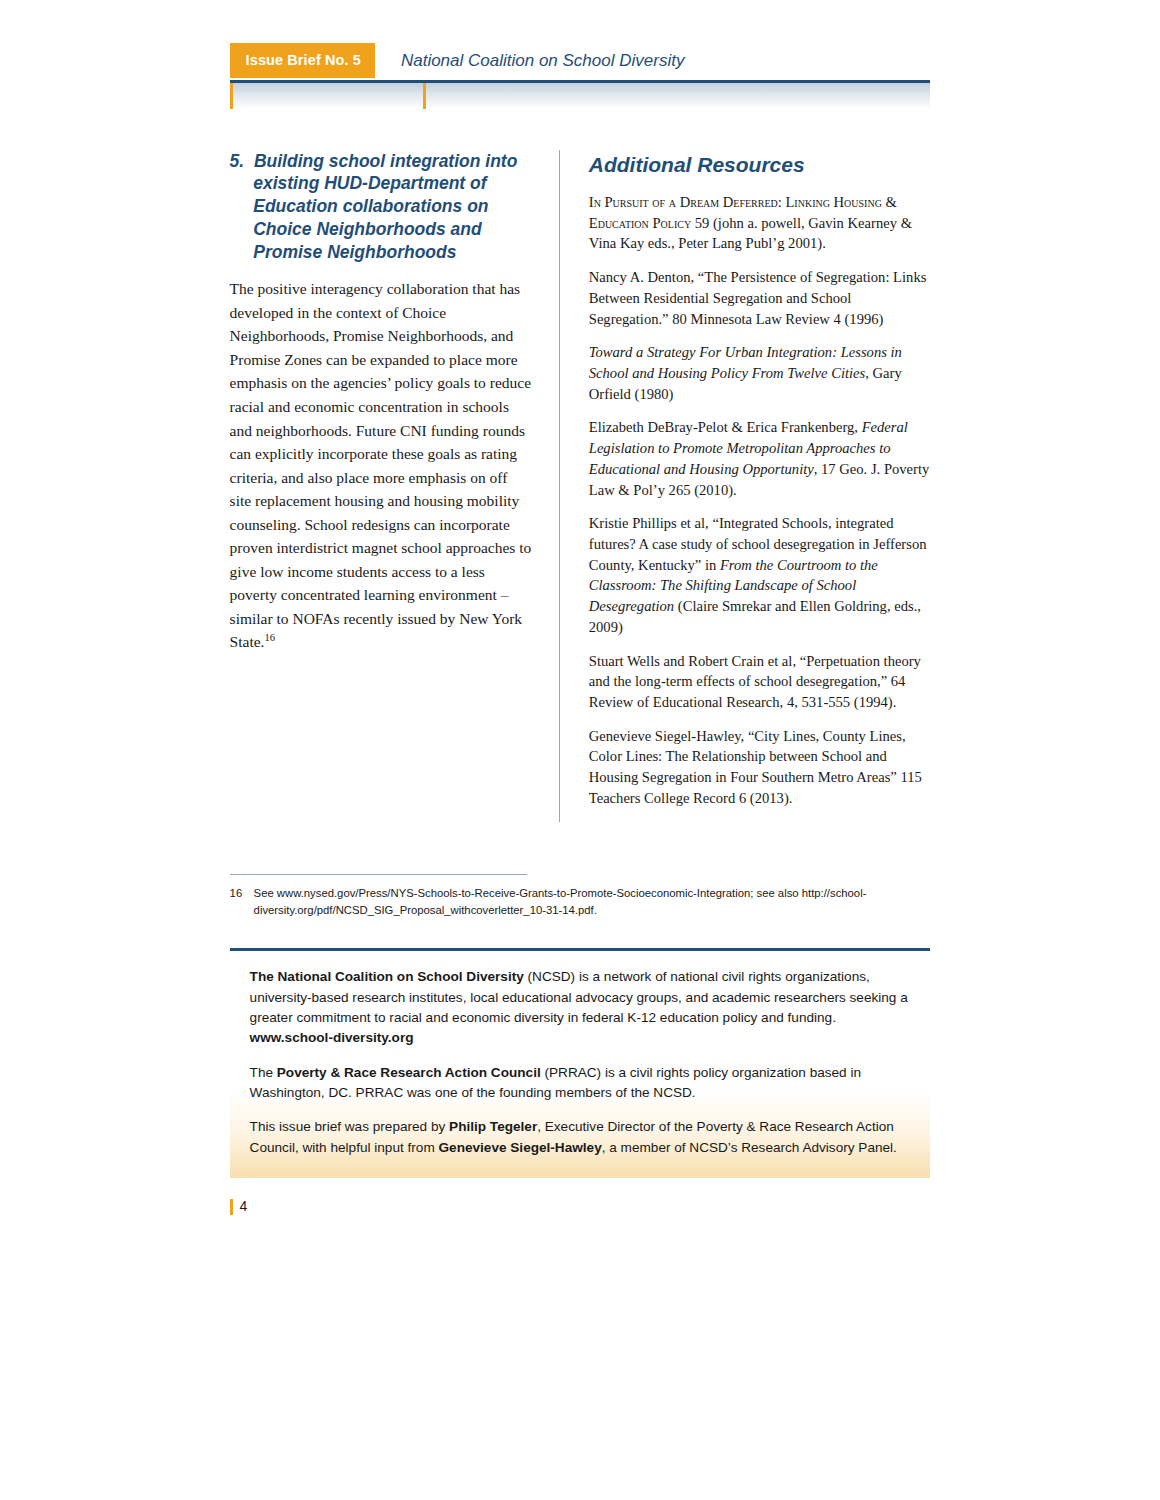Issue Brief No. 5
National Coalition on School Diversity
5. Building school integration into existing HUD-Department of Education collaborations on Choice Neighborhoods and Promise Neighborhoods
The positive interagency collaboration that has developed in the context of Choice Neighborhoods, Promise Neighborhoods, and Promise Zones can be expanded to place more emphasis on the agencies’ policy goals to reduce racial and economic concentration in schools and neighborhoods. Future CNI funding rounds can explicitly incorporate these goals as rating criteria, and also place more emphasis on off site replacement housing and housing mobility counseling. School redesigns can incorporate proven interdistrict magnet school approaches to give low income students access to a less poverty concentrated learning environment – similar to NOFAs recently issued by New York State.16
Additional Resources
In Pursuit of a Dream Deferred: Linking Housing & Education Policy 59 (john a. powell, Gavin Kearney & Vina Kay eds., Peter Lang Publ’g 2001).
Nancy A. Denton, “The Persistence of Segregation: Links Between Residential Segregation and School Segregation.” 80 Minnesota Law Review 4 (1996)
Toward a Strategy For Urban Integration: Lessons in School and Housing Policy From Twelve Cities, Gary Orfield (1980)
Elizabeth DeBray-Pelot & Erica Frankenberg, Federal Legislation to Promote Metropolitan Approaches to Educational and Housing Opportunity, 17 Geo. J. Poverty Law & Pol’y 265 (2010).
Kristie Phillips et al, “Integrated Schools, integrated futures? A case study of school desegregation in Jefferson County, Kentucky” in From the Courtroom to the Classroom: The Shifting Landscape of School Desegregation (Claire Smrekar and Ellen Goldring, eds., 2009)
Stuart Wells and Robert Crain et al, “Perpetuation theory and the long-term effects of school desegregation,” 64 Review of Educational Research, 4, 531-555 (1994).
Genevieve Siegel-Hawley, “City Lines, County Lines, Color Lines: The Relationship between School and Housing Segregation in Four Southern Metro Areas” 115 Teachers College Record 6 (2013).
16
See www.nysed.gov/Press/NYS-Schools-to-Receive-Grants-to-Promote-Socioeconomic-Integration; see also http://school-diversity.org/pdf/NCSD_SIG_Proposal_withcoverletter_10-31-14.pdf.
The National Coalition on School Diversity (NCSD) is a network of national civil rights organizations, university-based research institutes, local educational advocacy groups, and academic researchers seeking a greater commitment to racial and economic diversity in federal K-12 education policy and funding. www.school-diversity.org
The Poverty & Race Research Action Council (PRRAC) is a civil rights policy organization based in Washington, DC. PRRAC was one of the founding members of the NCSD.
This issue brief was prepared by Philip Tegeler, Executive Director of the Poverty & Race Research Action Council, with helpful input from Genevieve Siegel-Hawley, a member of NCSD’s Research Advisory Panel.
4